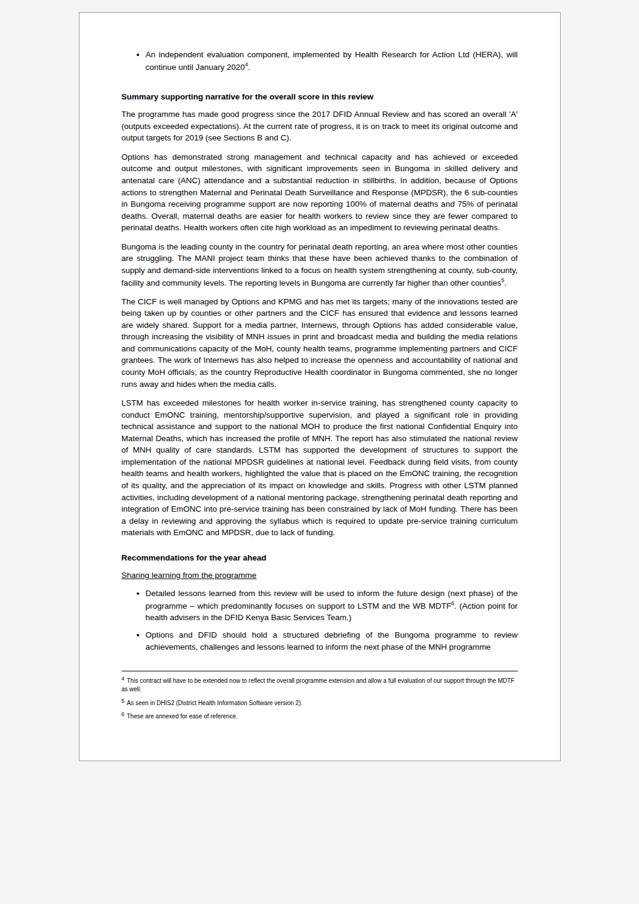An independent evaluation component, implemented by Health Research for Action Ltd (HERA), will continue until January 20204.
Summary supporting narrative for the overall score in this review
The programme has made good progress since the 2017 DFID Annual Review and has scored an overall 'A' (outputs exceeded expectations). At the current rate of progress, it is on track to meet its original outcome and output targets for 2019 (see Sections B and C).
Options has demonstrated strong management and technical capacity and has achieved or exceeded outcome and output milestones, with significant improvements seen in Bungoma in skilled delivery and antenatal care (ANC) attendance and a substantial reduction in stillbirths. In addition, because of Options actions to strengthen Maternal and Perinatal Death Surveillance and Response (MPDSR), the 6 sub-counties in Bungoma receiving programme support are now reporting 100% of maternal deaths and 75% of perinatal deaths. Overall, maternal deaths are easier for health workers to review since they are fewer compared to perinatal deaths. Health workers often cite high workload as an impediment to reviewing perinatal deaths.
Bungoma is the leading county in the country for perinatal death reporting, an area where most other counties are struggling. The MANI project team thinks that these have been achieved thanks to the combination of supply and demand-side interventions linked to a focus on health system strengthening at county, sub-county, facility and community levels. The reporting levels in Bungoma are currently far higher than other counties5.
The CICF is well managed by Options and KPMG and has met its targets; many of the innovations tested are being taken up by counties or other partners and the CICF has ensured that evidence and lessons learned are widely shared. Support for a media partner, Internews, through Options has added considerable value, through increasing the visibility of MNH issues in print and broadcast media and building the media relations and communications capacity of the MoH, county health teams, programme implementing partners and CICF grantees. The work of Internews has also helped to increase the openness and accountability of national and county MoH officials; as the country Reproductive Health coordinator in Bungoma commented, she no longer runs away and hides when the media calls.
LSTM has exceeded milestones for health worker in-service training, has strengthened county capacity to conduct EmONC training, mentorship/supportive supervision, and played a significant role in providing technical assistance and support to the national MOH to produce the first national Confidential Enquiry into Maternal Deaths, which has increased the profile of MNH. The report has also stimulated the national review of MNH quality of care standards. LSTM has supported the development of structures to support the implementation of the national MPDSR guidelines at national level. Feedback during field visits, from county health teams and health workers, highlighted the value that is placed on the EmONC training, the recognition of its quality, and the appreciation of its impact on knowledge and skills. Progress with other LSTM planned activities, including development of a national mentoring package, strengthening perinatal death reporting and integration of EmONC into pre-service training has been constrained by lack of MoH funding. There has been a delay in reviewing and approving the syllabus which is required to update pre-service training curriculum materials with EmONC and MPDSR, due to lack of funding.
Recommendations for the year ahead
Sharing learning from the programme
Detailed lessons learned from this review will be used to inform the future design (next phase) of the programme – which predominantly focuses on support to LSTM and the WB MDTF6. (Action point for health advisers in the DFID Kenya Basic Services Team.)
Options and DFID should hold a structured debriefing of the Bungoma programme to review achievements, challenges and lessons learned to inform the next phase of the MNH programme
4 This contract will have to be extended now to reflect the overall programme extension and allow a full evaluation of our support through the MDTF as well.
5 As seen in DHIS2 (District Health Information Software version 2).
6 These are annexed for ease of reference.